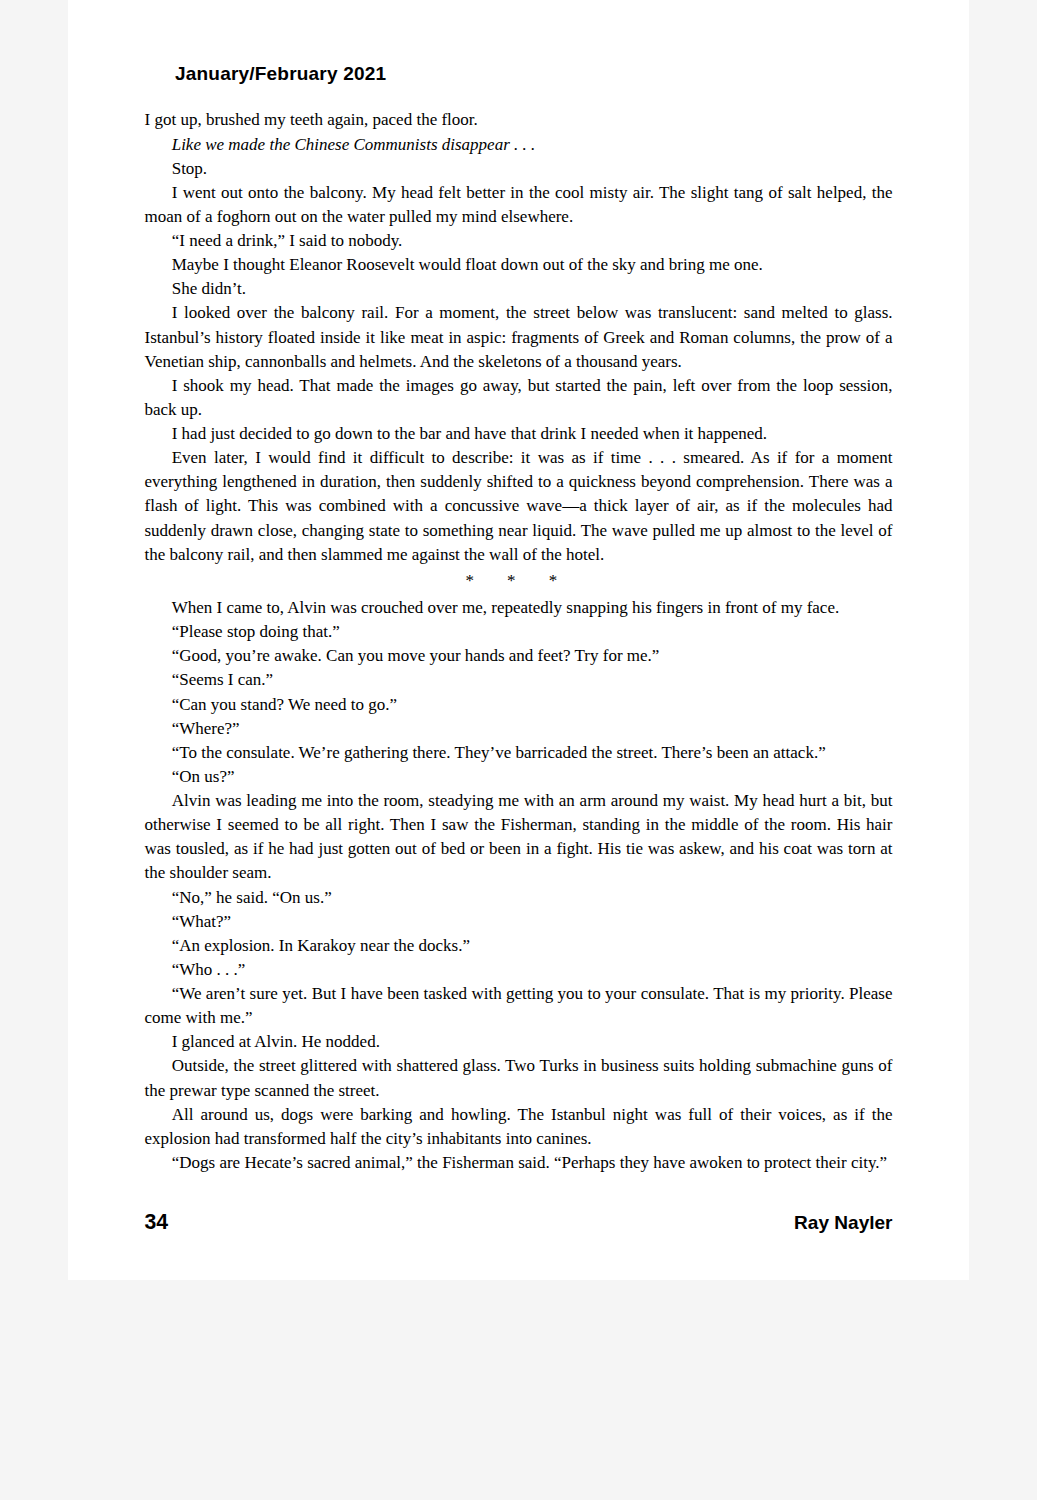January/February 2021
I got up, brushed my teeth again, paced the floor.
Like we made the Chinese Communists disappear . . .
Stop.
I went out onto the balcony. My head felt better in the cool misty air. The slight tang of salt helped, the moan of a foghorn out on the water pulled my mind elsewhere.
“I need a drink,” I said to nobody.
Maybe I thought Eleanor Roosevelt would float down out of the sky and bring me one.
She didn’t.
I looked over the balcony rail. For a moment, the street below was translucent: sand melted to glass. Istanbul’s history floated inside it like meat in aspic: fragments of Greek and Roman columns, the prow of a Venetian ship, cannonballs and helmets. And the skeletons of a thousand years.
I shook my head. That made the images go away, but started the pain, left over from the loop session, back up.
I had just decided to go down to the bar and have that drink I needed when it happened.
Even later, I would find it difficult to describe: it was as if time . . . smeared. As if for a moment everything lengthened in duration, then suddenly shifted to a quickness beyond comprehension. There was a flash of light. This was combined with a concussive wave—a thick layer of air, as if the molecules had suddenly drawn close, changing state to something near liquid. The wave pulled me up almost to the level of the balcony rail, and then slammed me against the wall of the hotel.
* * *
When I came to, Alvin was crouched over me, repeatedly snapping his fingers in front of my face.
“Please stop doing that.”
“Good, you’re awake. Can you move your hands and feet? Try for me.”
“Seems I can.”
“Can you stand? We need to go.”
“Where?”
“To the consulate. We’re gathering there. They’ve barricaded the street. There’s been an attack.”
“On us?”
Alvin was leading me into the room, steadying me with an arm around my waist. My head hurt a bit, but otherwise I seemed to be all right. Then I saw the Fisherman, standing in the middle of the room. His hair was tousled, as if he had just gotten out of bed or been in a fight. His tie was askew, and his coat was torn at the shoulder seam.
“No,” he said. “On us.”
“What?”
“An explosion. In Karakoy near the docks.”
“Who . . .”
“We aren’t sure yet. But I have been tasked with getting you to your consulate. That is my priority. Please come with me.”
I glanced at Alvin. He nodded.
Outside, the street glittered with shattered glass. Two Turks in business suits holding submachine guns of the prewar type scanned the street.
All around us, dogs were barking and howling. The Istanbul night was full of their voices, as if the explosion had transformed half the city’s inhabitants into canines.
“Dogs are Hecate’s sacred animal,” the Fisherman said. “Perhaps they have awoken to protect their city.”
34 Ray Nayler